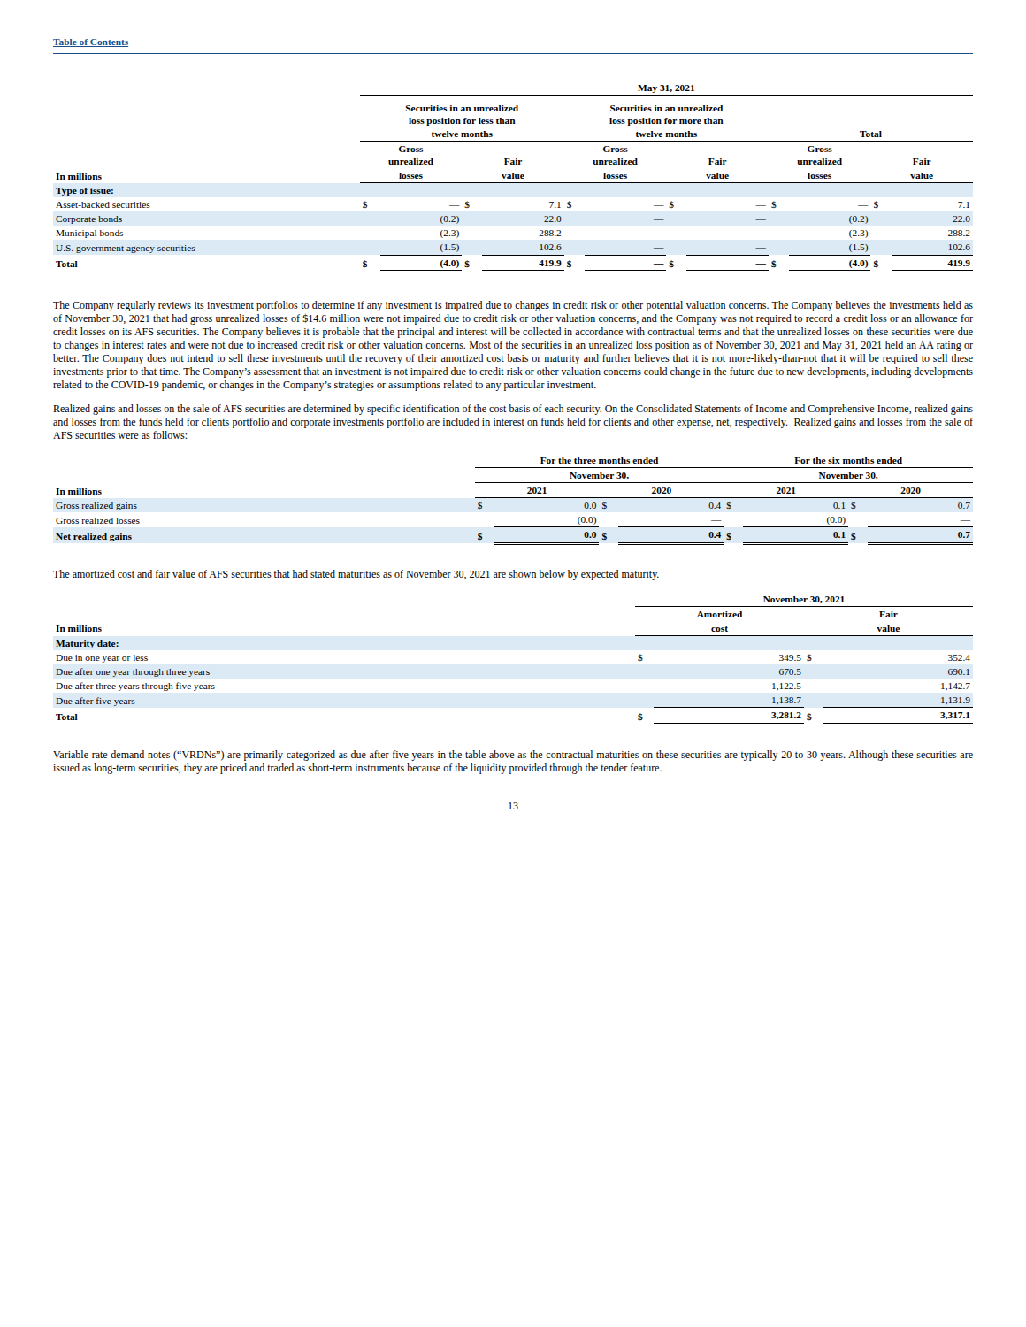Table of Contents
| | May 31, 2021 |
| | Securities in an unrealized loss position for less than twelve months | Securities in an unrealized loss position for more than twelve months | Total |
| | Gross unrealized | Fair | Gross unrealized | Fair | Gross unrealized | Fair |
| In millions | losses | value | losses | value | losses | value |
| Type of issue: | |
| Asset-backed securities | $ | — | $ | 7.1 | $ | — | $ | — | $ | — | $ | 7.1 |
| Corporate bonds | | (0.2) | | 22.0 | | — | | — | | (0.2) | | 22.0 |
| Municipal bonds | | (2.3) | | 288.2 | | — | | — | | (2.3) | | 288.2 |
| U.S. government agency securities | | (1.5) | | 102.6 | | — | | — | | (1.5) | | 102.6 |
| Total | $ | (4.0) | $ | 419.9 | $ | — | $ | — | $ | (4.0) | $ | 419.9 |
The Company regularly reviews its investment portfolios to determine if any investment is impaired due to changes in credit risk or other potential valuation concerns. The Company believes the investments held as of November 30, 2021 that had gross unrealized losses of $14.6 million were not impaired due to credit risk or other valuation concerns, and the Company was not required to record a credit loss or an allowance for credit losses on its AFS securities. The Company believes it is probable that the principal and interest will be collected in accordance with contractual terms and that the unrealized losses on these securities were due to changes in interest rates and were not due to increased credit risk or other valuation concerns. Most of the securities in an unrealized loss position as of November 30, 2021 and May 31, 2021 held an AA rating or better. The Company does not intend to sell these investments until the recovery of their amortized cost basis or maturity and further believes that it is not more-likely-than-not that it will be required to sell these investments prior to that time. The Company’s assessment that an investment is not impaired due to credit risk or other valuation concerns could change in the future due to new developments, including developments related to the COVID-19 pandemic, or changes in the Company’s strategies or assumptions related to any particular investment.
Realized gains and losses on the sale of AFS securities are determined by specific identification of the cost basis of each security. On the Consolidated Statements of Income and Comprehensive Income, realized gains and losses from the funds held for clients portfolio and corporate investments portfolio are included in interest on funds held for clients and other expense, net, respectively. Realized gains and losses from the sale of AFS securities were as follows:
| | For the three months ended | For the six months ended |
| | November 30, | November 30, |
| In millions | 2021 | 2020 | 2021 | 2020 |
| Gross realized gains | $ | 0.0 | $ | 0.4 | $ | 0.1 | $ | 0.7 |
| Gross realized losses | | (0.0) | | — | | (0.0) | | — |
| Net realized gains | $ | 0.0 | $ | 0.4 | $ | 0.1 | $ | 0.7 |
The amortized cost and fair value of AFS securities that had stated maturities as of November 30, 2021 are shown below by expected maturity.
| | November 30, 2021 |
| | Amortized | Fair |
| In millions | cost | value |
| Maturity date: | |
| Due in one year or less | $ | 349.5 | $ | 352.4 |
| Due after one year through three years | | 670.5 | | 690.1 |
| Due after three years through five years | | 1,122.5 | | 1,142.7 |
| Due after five years | | 1,138.7 | | 1,131.9 |
| Total | $ | 3,281.2 | $ | 3,317.1 |
Variable rate demand notes (“VRDNs”) are primarily categorized as due after five years in the table above as the contractual maturities on these securities are typically 20 to 30 years. Although these securities are issued as long-term securities, they are priced and traded as short-term instruments because of the liquidity provided through the tender feature.
13